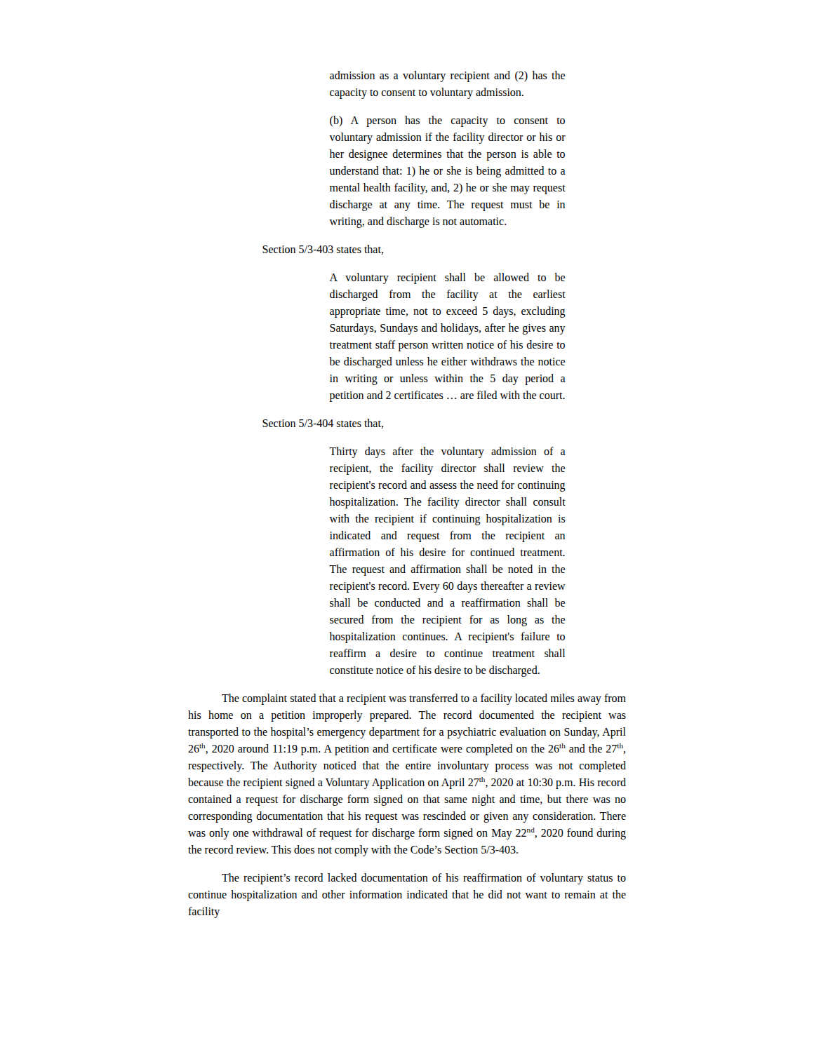admission as a voluntary recipient and (2) has the capacity to consent to voluntary admission.
(b) A person has the capacity to consent to voluntary admission if the facility director or his or her designee determines that the person is able to understand that: 1) he or she is being admitted to a mental health facility, and, 2) he or she may request discharge at any time. The request must be in writing, and discharge is not automatic.
Section 5/3-403 states that,
A voluntary recipient shall be allowed to be discharged from the facility at the earliest appropriate time, not to exceed 5 days, excluding Saturdays, Sundays and holidays, after he gives any treatment staff person written notice of his desire to be discharged unless he either withdraws the notice in writing or unless within the 5 day period a petition and 2 certificates … are filed with the court.
Section 5/3-404 states that,
Thirty days after the voluntary admission of a recipient, the facility director shall review the recipient's record and assess the need for continuing hospitalization. The facility director shall consult with the recipient if continuing hospitalization is indicated and request from the recipient an affirmation of his desire for continued treatment. The request and affirmation shall be noted in the recipient's record. Every 60 days thereafter a review shall be conducted and a reaffirmation shall be secured from the recipient for as long as the hospitalization continues. A recipient's failure to reaffirm a desire to continue treatment shall constitute notice of his desire to be discharged.
The complaint stated that a recipient was transferred to a facility located miles away from his home on a petition improperly prepared. The record documented the recipient was transported to the hospital’s emergency department for a psychiatric evaluation on Sunday, April 26th, 2020 around 11:19 p.m. A petition and certificate were completed on the 26th and the 27th, respectively. The Authority noticed that the entire involuntary process was not completed because the recipient signed a Voluntary Application on April 27th, 2020 at 10:30 p.m. His record contained a request for discharge form signed on that same night and time, but there was no corresponding documentation that his request was rescinded or given any consideration. There was only one withdrawal of request for discharge form signed on May 22nd, 2020 found during the record review. This does not comply with the Code’s Section 5/3-403.
The recipient’s record lacked documentation of his reaffirmation of voluntary status to continue hospitalization and other information indicated that he did not want to remain at the facility